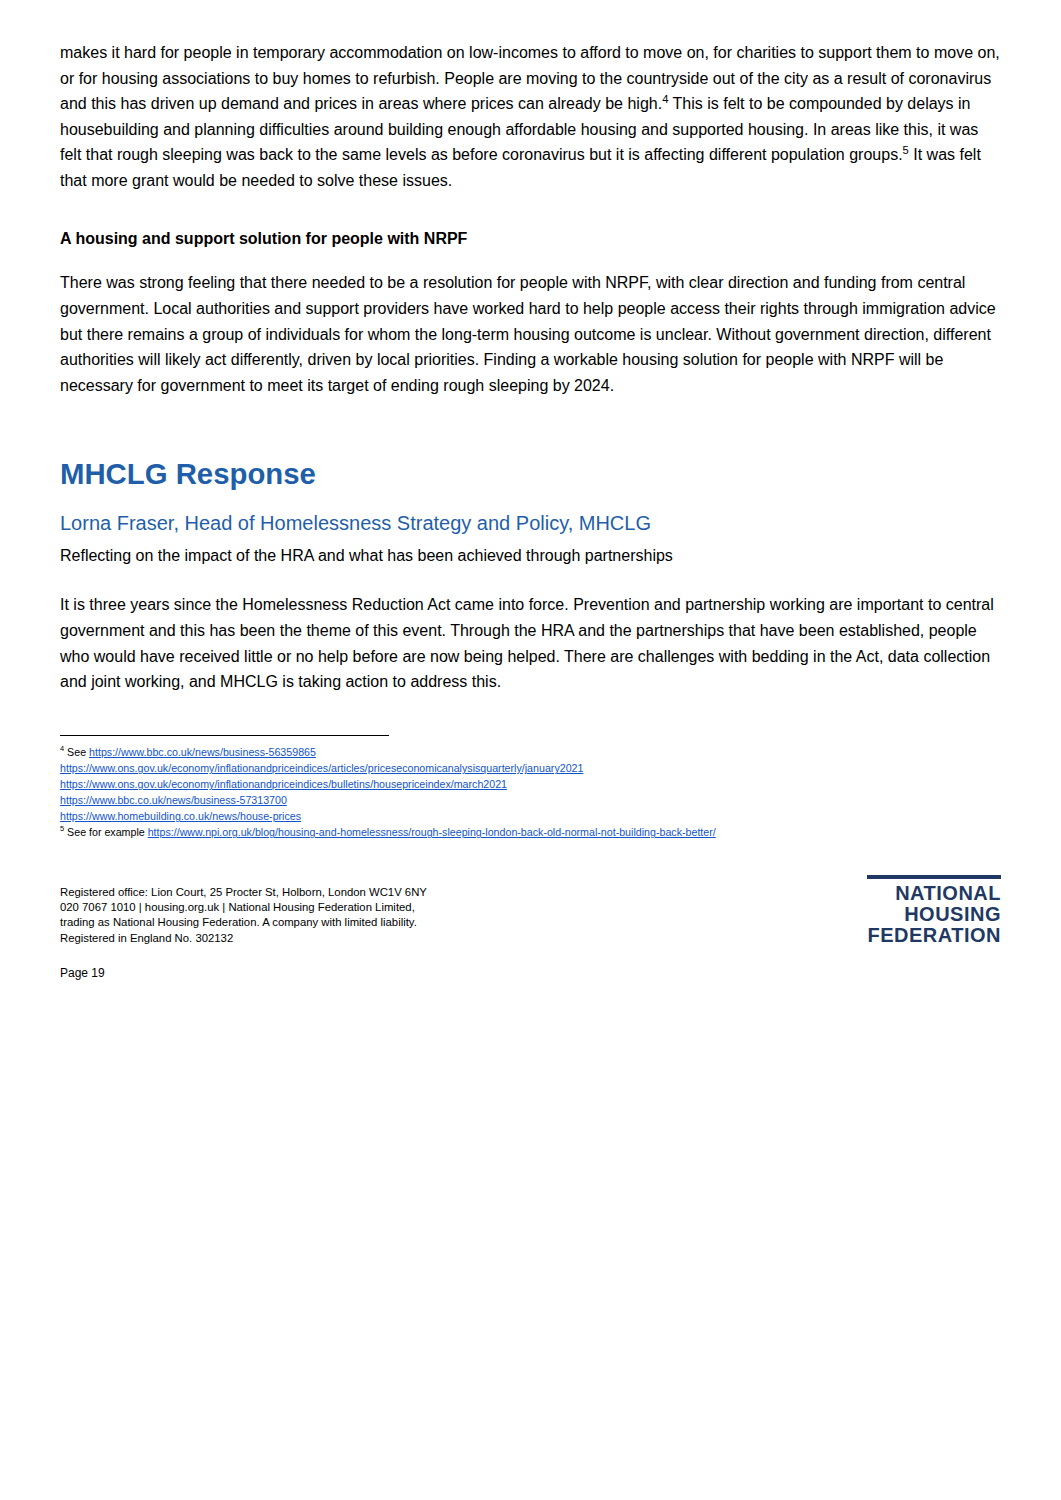makes it hard for people in temporary accommodation on low-incomes to afford to move on, for charities to support them to move on, or for housing associations to buy homes to refurbish. People are moving to the countryside out of the city as a result of coronavirus and this has driven up demand and prices in areas where prices can already be high.4 This is felt to be compounded by delays in housebuilding and planning difficulties around building enough affordable housing and supported housing. In areas like this, it was felt that rough sleeping was back to the same levels as before coronavirus but it is affecting different population groups.5 It was felt that more grant would be needed to solve these issues.
A housing and support solution for people with NRPF
There was strong feeling that there needed to be a resolution for people with NRPF, with clear direction and funding from central government. Local authorities and support providers have worked hard to help people access their rights through immigration advice but there remains a group of individuals for whom the long-term housing outcome is unclear. Without government direction, different authorities will likely act differently, driven by local priorities. Finding a workable housing solution for people with NRPF will be necessary for government to meet its target of ending rough sleeping by 2024.
MHCLG Response
Lorna Fraser, Head of Homelessness Strategy and Policy, MHCLG
Reflecting on the impact of the HRA and what has been achieved through partnerships
It is three years since the Homelessness Reduction Act came into force. Prevention and partnership working are important to central government and this has been the theme of this event. Through the HRA and the partnerships that have been established, people who would have received little or no help before are now being helped. There are challenges with bedding in the Act, data collection and joint working, and MHCLG is taking action to address this.
4 See https://www.bbc.co.uk/news/business-56359865
https://www.ons.gov.uk/economy/inflationandpriceindices/articles/priceseconomicanalysisquarterly/january2021
https://www.ons.gov.uk/economy/inflationandpriceindices/bulletins/housepriceindex/march2021
https://www.bbc.co.uk/news/business-57313700
https://www.homebuilding.co.uk/news/house-prices
5 See for example https://www.npi.org.uk/blog/housing-and-homelessness/rough-sleeping-london-back-old-normal-not-building-back-better/
Registered office: Lion Court, 25 Procter St, Holborn, London WC1V 6NY
020 7067 1010 | housing.org.uk | National Housing Federation Limited,
trading as National Housing Federation. A company with limited liability.
Registered in England No. 302132
NATIONAL
HOUSING
FEDERATION
Page 19